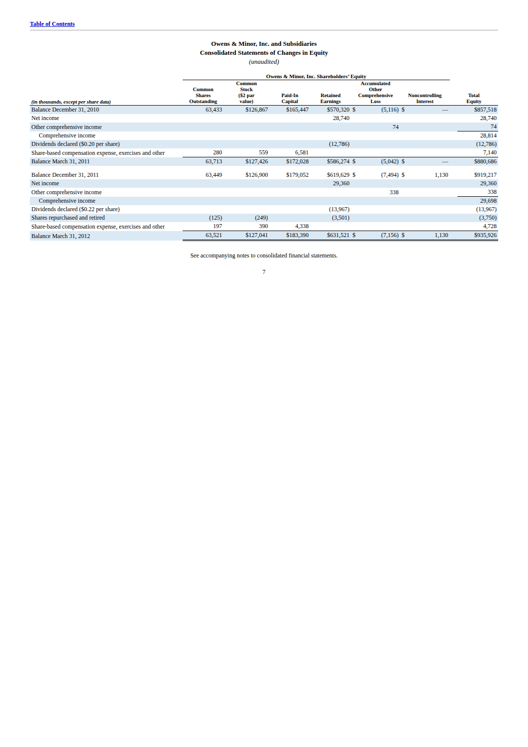Table of Contents
Owens & Minor, Inc. and Subsidiaries
Consolidated Statements of Changes in Equity
(unaudited)
| | Owens & Minor, Inc. Shareholders’ Equity | | |
| (in thousands, except per share data) | Common Shares Outstanding | Common Stock ($2 par value) | Paid-In Capital | Retained Earnings | Accumulated Other Comprehensive Loss | Noncontrolling Interest | Total Equity |
| Balance December 31, 2010 | 63,433 | $126,867 | $165,447 | $570,320 | $ | (5,116) | $ | — | | $857,518 |
| Net income | | | | 28,740 | | | | | | 28,740 |
| Other comprehensive income | | | | | | 74 | | | | 74 |
| Comprehensive income | | | | | | | | | | 28,814 |
| Dividends declared ($0.20 per share) | | | | (12,786) | | | | | | (12,786) |
| Share-based compensation expense, exercises and other | 280 | 559 | 6,581 | | | | | | | 7,140 |
| Balance March 31, 2011 | 63,713 | $127,426 | $172,028 | $586,274 | $ | (5,042) | $ | — | | $880,686 |
| Balance December 31, 2011 | 63,449 | $126,900 | $179,052 | $619,629 | $ | (7,494) | $ | 1,130 | | $919,217 |
| Net income | | | | 29,360 | | | | | | 29,360 |
| Other comprehensive income | | | | | | 338 | | | | 338 |
| Comprehensive income | | | | | | | | | | 29,698 |
| Dividends declared ($0.22 per share) | | | | (13,967) | | | | | | (13,967) |
| Shares repurchased and retired | (125) | (249) | | (3,501) | | | | | | (3,750) |
| Share-based compensation expense, exercises and other | 197 | 390 | 4,338 | | | | | | | 4,728 |
| Balance March 31, 2012 | 63,521 | $127,041 | $183,390 | $631,521 | $ | (7,156) | $ | 1,130 | | $935,926 |
See accompanying notes to consolidated financial statements.
7